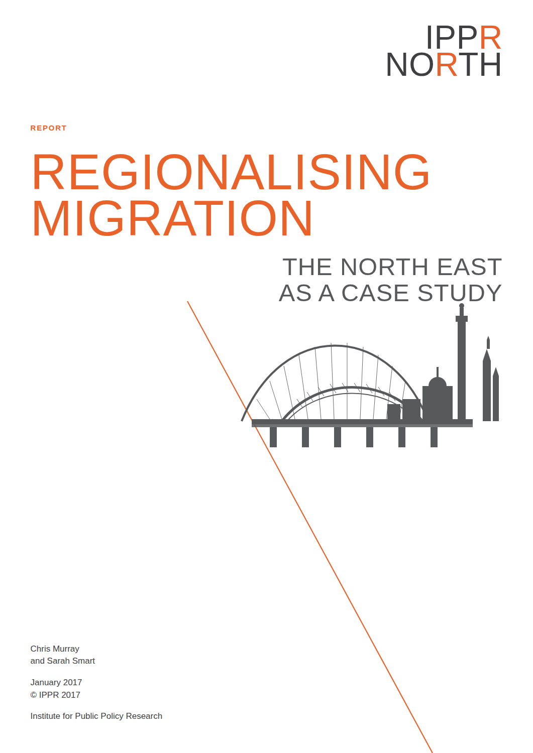IPPR NORTH
REPORT
Regionalising Migration
The North East as a case study
Chris Murray
and Sarah Smart
January 2017
© IPPR 2017
Institute for Public Policy Research